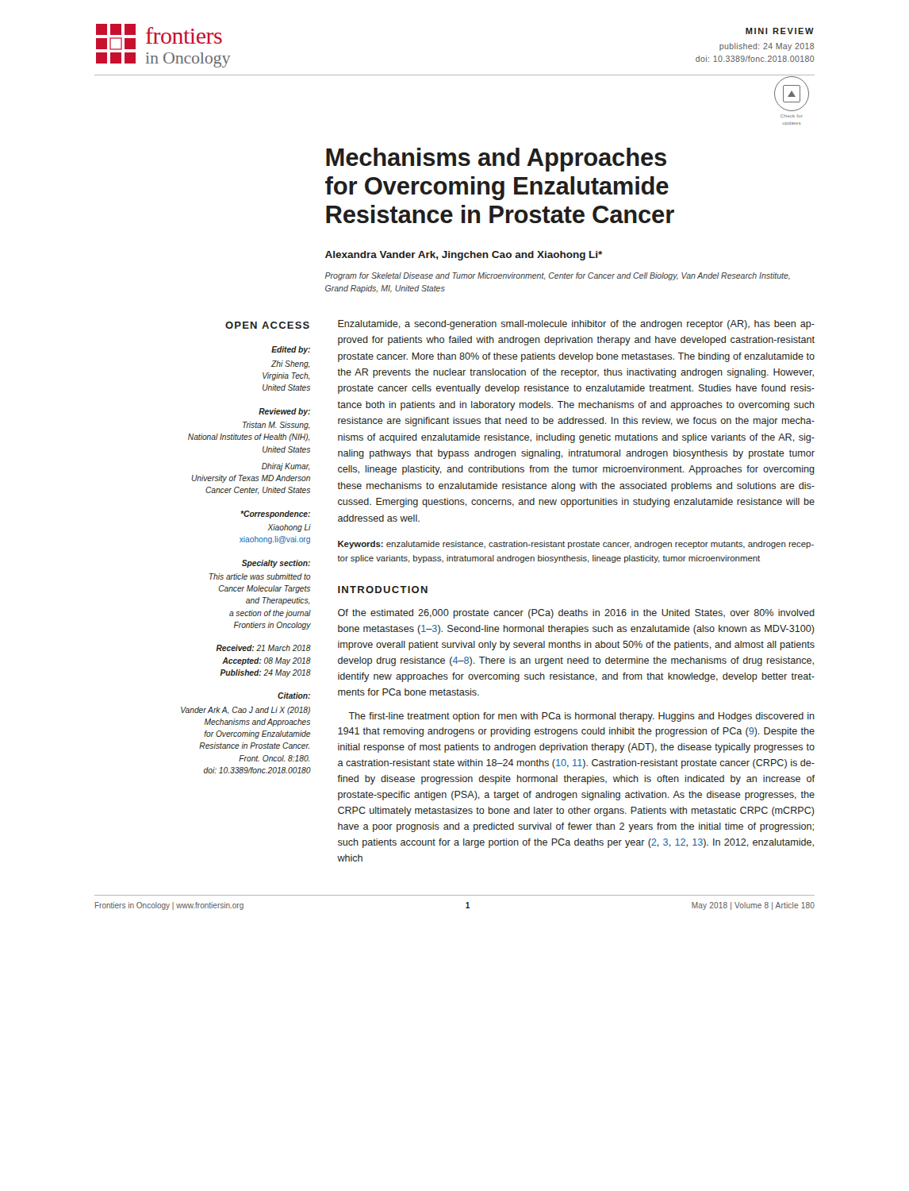frontiers in Oncology
MINI REVIEW
published: 24 May 2018
doi: 10.3389/fonc.2018.00180
Check for
updates
Mechanisms and Approaches
for Overcoming Enzalutamide
Resistance in Prostate Cancer
Alexandra Vander Ark, Jingchen Cao and Xiaohong Li*
Program for Skeletal Disease and Tumor Microenvironment, Center for Cancer and Cell Biology, Van Andel Research Institute, Grand Rapids, MI, United States
OPEN ACCESS
Edited by:
Zhi Sheng,
Virginia Tech,
United States
Reviewed by:
Tristan M. Sissung,
National Institutes of Health (NIH),
United States
Dhiraj Kumar,
University of Texas MD Anderson
Cancer Center, United States
*Correspondence:
Xiaohong Li
xiaohong.li@vai.org
Specialty section:
This article was submitted to
Cancer Molecular Targets
and Therapeutics,
a section of the journal
Frontiers in Oncology
Received: 21 March 2018
Accepted: 08 May 2018
Published: 24 May 2018
Citation:
Vander Ark A, Cao J and Li X (2018)
Mechanisms and Approaches
for Overcoming Enzalutamide
Resistance in Prostate Cancer.
Front. Oncol. 8:180.
doi: 10.3389/fonc.2018.00180
Enzalutamide, a second-generation small-molecule inhibitor of the androgen receptor (AR), has been approved for patients who failed with androgen deprivation therapy and have developed castration-resistant prostate cancer. More than 80% of these patients develop bone metastases. The binding of enzalutamide to the AR prevents the nuclear translocation of the receptor, thus inactivating androgen signaling. However, prostate cancer cells eventually develop resistance to enzalutamide treatment. Studies have found resistance both in patients and in laboratory models. The mechanisms of and approaches to overcoming such resistance are significant issues that need to be addressed. In this review, we focus on the major mechanisms of acquired enzalutamide resistance, including genetic mutations and splice variants of the AR, signaling pathways that bypass androgen signaling, intratumoral androgen biosynthesis by prostate tumor cells, lineage plasticity, and contributions from the tumor microenvironment. Approaches for overcoming these mechanisms to enzalutamide resistance along with the associated problems and solutions are discussed. Emerging questions, concerns, and new opportunities in studying enzalutamide resistance will be addressed as well.
Keywords: enzalutamide resistance, castration-resistant prostate cancer, androgen receptor mutants, androgen receptor splice variants, bypass, intratumoral androgen biosynthesis, lineage plasticity, tumor microenvironment
Introduction
Of the estimated 26,000 prostate cancer (PCa) deaths in 2016 in the United States, over 80% involved bone metastases (1–3). Second-line hormonal therapies such as enzalutamide (also known as MDV-3100) improve overall patient survival only by several months in about 50% of the patients, and almost all patients develop drug resistance (4–8). There is an urgent need to determine the mechanisms of drug resistance, identify new approaches for overcoming such resistance, and from that knowledge, develop better treatments for PCa bone metastasis.
The first-line treatment option for men with PCa is hormonal therapy. Huggins and Hodges discovered in 1941 that removing androgens or providing estrogens could inhibit the progression of PCa (9). Despite the initial response of most patients to androgen deprivation therapy (ADT), the disease typically progresses to a castration-resistant state within 18–24 months (10, 11). Castration-resistant prostate cancer (CRPC) is defined by disease progression despite hormonal therapies, which is often indicated by an increase of prostate-specific antigen (PSA), a target of androgen signaling activation. As the disease progresses, the CRPC ultimately metastasizes to bone and later to other organs. Patients with metastatic CRPC (mCRPC) have a poor prognosis and a predicted survival of fewer than 2 years from the initial time of progression; such patients account for a large portion of the PCa deaths per year (2, 3, 12, 13). In 2012, enzalutamide, which
Frontiers in Oncology | www.frontiersin.org
1
May 2018 | Volume 8 | Article 180